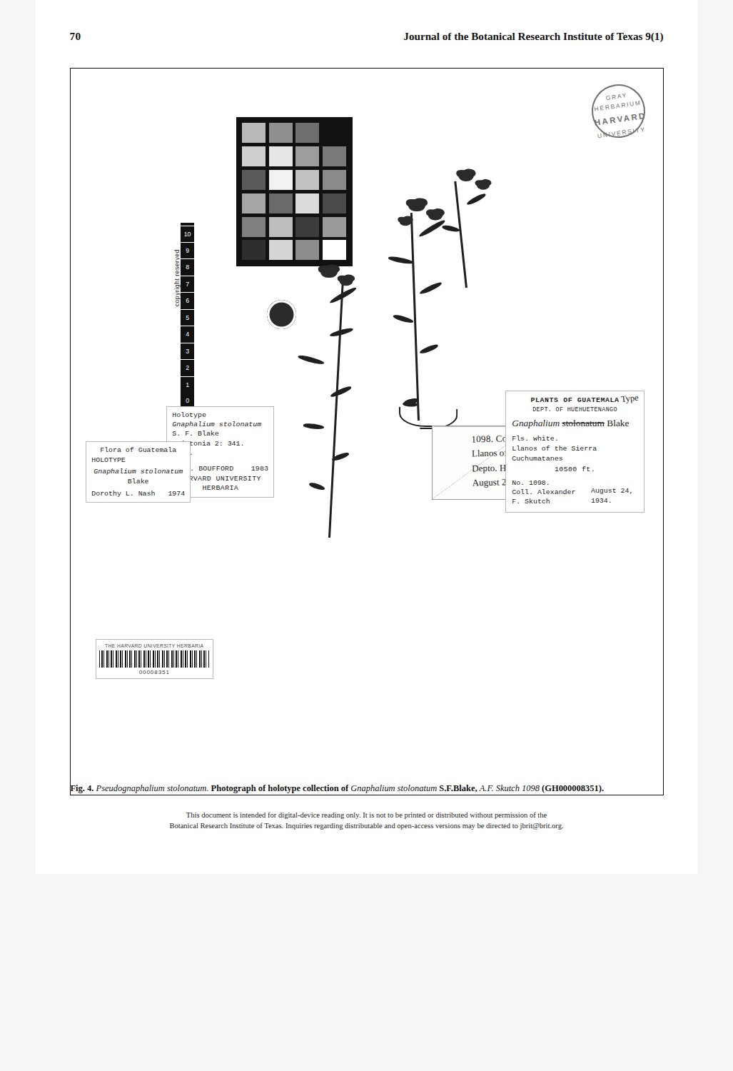70
Journal of the Botanical Research Institute of Texas 9(1)
GRAY HERBARIUM HARVARD UNIVERSITY
copyright reserved
012345678910
cm
1098. Compositae - fls white.
Llanos of the Sierra Cuchumatanes
Depto. Huehuetenango, 10,500 ft.
August 24, 1934.
Holotype
Gnaphalium stolonatum S. F. Blake
Brittonia 2: 341. 1937.
D. E. BOUFFORD 1983
HARVARD UNIVERSITY HERBARIA
THE HARVARD UNIVERSITY HERBARIA
00008351
Flora of Guatemala
HOLOTYPE
Gnaphalium stolonatum Blake
Dorothy L. Nash 1974
Type
PLANTS OF GUATEMALA
DEPT. OF HUEHUETENANGO
Gnaphalium stolonatum Blake
Fls. white.
Llanos of the Sierra Cuchumatanes
10500 ft.
No. 1098.
Coll. Alexander F. Skutch
August 24, 1934.
Fig. 4. Pseudognaphalium stolonatum. Photograph of holotype collection of Gnaphalium stolonatum S.F.Blake, A.F. Skutch 1098 (GH000008351).
This document is intended for digital-device reading only. It is not to be printed or distributed without permission of the
Botanical Research Institute of Texas. Inquiries regarding distributable and open-access versions may be directed to jbrit@brit.org.